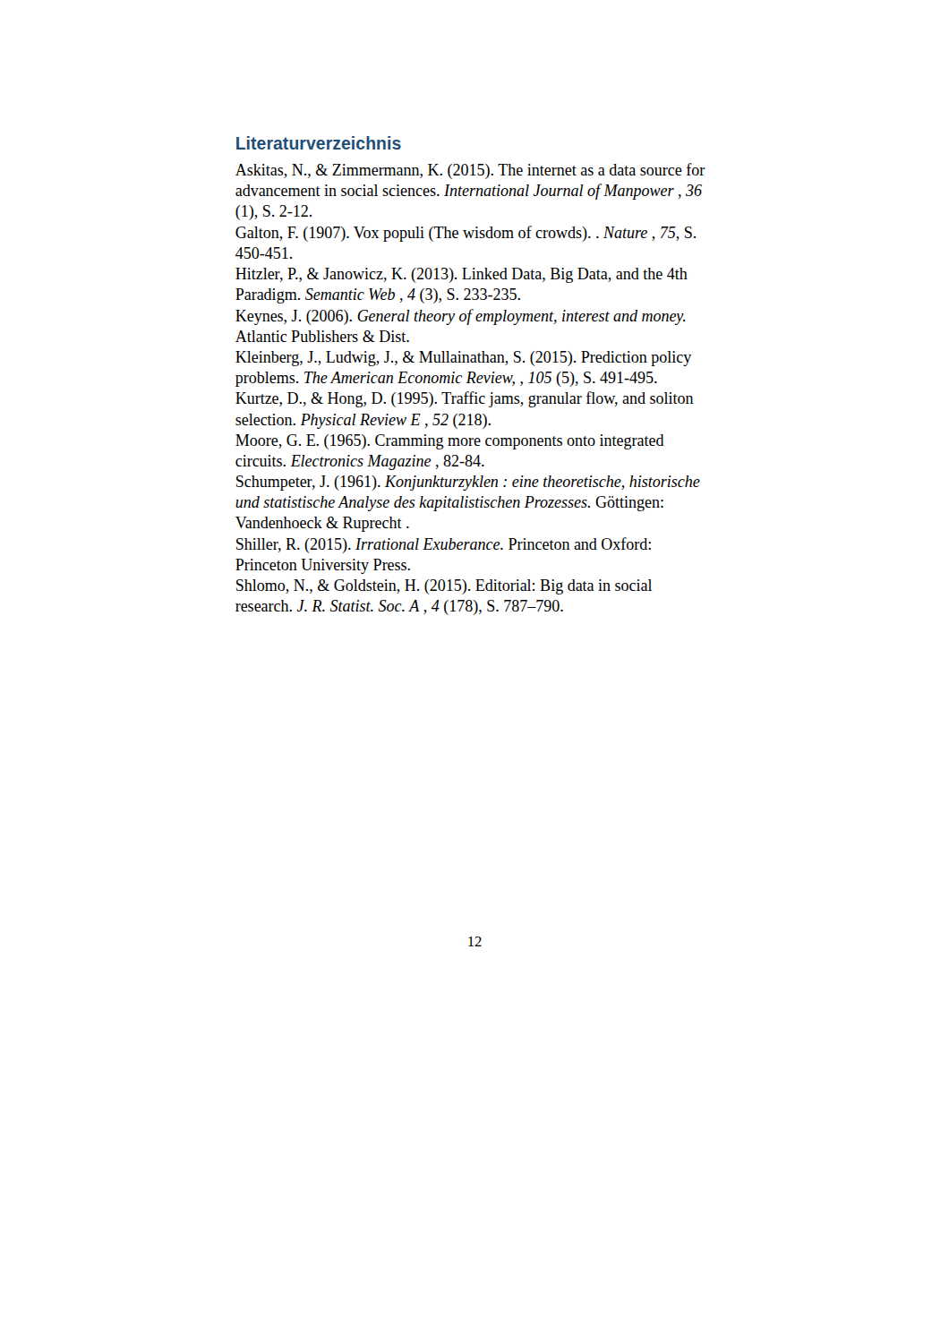Literaturverzeichnis
Askitas, N., & Zimmermann, K. (2015). The internet as a data source for advancement in social sciences. International Journal of Manpower , 36 (1), S. 2-12.
Galton, F. (1907). Vox populi (The wisdom of crowds). . Nature , 75, S. 450-451.
Hitzler, P., & Janowicz, K. (2013). Linked Data, Big Data, and the 4th Paradigm. Semantic Web , 4 (3), S. 233-235.
Keynes, J. (2006). General theory of employment, interest and money. Atlantic Publishers & Dist.
Kleinberg, J., Ludwig, J., & Mullainathan, S. (2015). Prediction policy problems. The American Economic Review, , 105 (5), S. 491-495.
Kurtze, D., & Hong, D. (1995). Traffic jams, granular flow, and soliton selection. Physical Review E , 52 (218).
Moore, G. E. (1965). Cramming more components onto integrated circuits. Electronics Magazine , 82-84.
Schumpeter, J. (1961). Konjunkturzyklen : eine theoretische, historische und statistische Analyse des kapitalistischen Prozesses. Göttingen: Vandenhoeck & Ruprecht .
Shiller, R. (2015). Irrational Exuberance. Princeton and Oxford: Princeton University Press.
Shlomo, N., & Goldstein, H. (2015). Editorial: Big data in social research. J. R. Statist. Soc. A , 4 (178), S. 787–790.
12